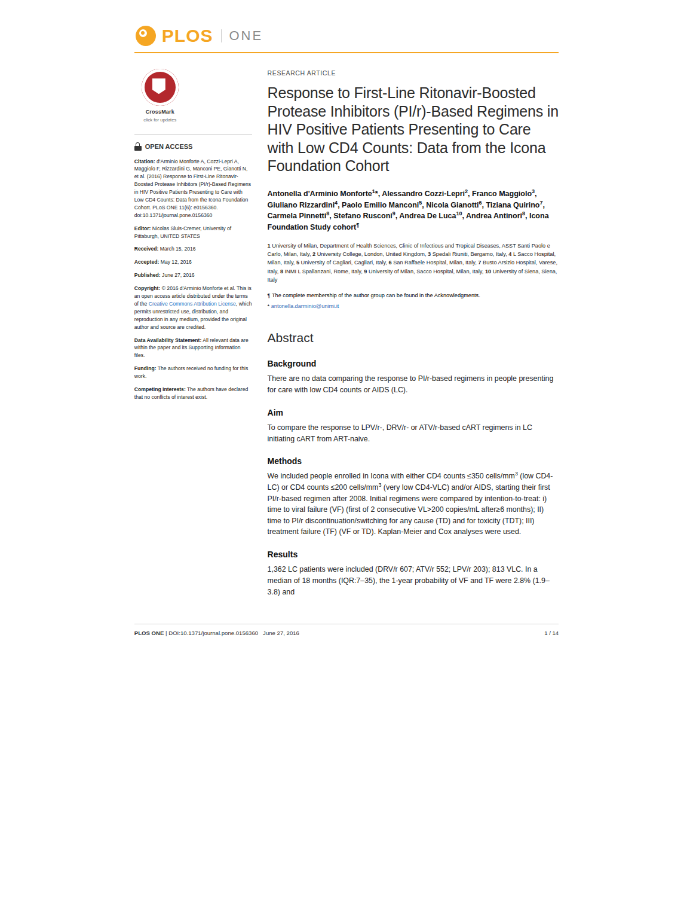PLOS
ONE
CrossMark
click for updates
OPEN ACCESS
Citation: d'Arminio Monforte A, Cozzi-Lepri A, Maggiolo F, Rizzardini G, Manconi PE, Gianotti N, et al. (2016) Response to First-Line Ritonavir-Boosted Protease Inhibitors (PI/r)-Based Regimens in HIV Positive Patients Presenting to Care with Low CD4 Counts: Data from the Icona Foundation Cohort. PLoS ONE 11(6): e0156360. doi:10.1371/journal.pone.0156360
Editor: Nicolas Sluis-Cremer, University of Pittsburgh, UNITED STATES
Received: March 15, 2016
Accepted: May 12, 2016
Published: June 27, 2016
Copyright: © 2016 d'Arminio Monforte et al. This is an open access article distributed under the terms of the Creative Commons Attribution License, which permits unrestricted use, distribution, and reproduction in any medium, provided the original author and source are credited.
Data Availability Statement: All relevant data are within the paper and its Supporting Information files.
Funding: The authors received no funding for this work.
Competing Interests: The authors have declared that no conflicts of interest exist.
RESEARCH ARTICLE
Response to First-Line Ritonavir-Boosted Protease Inhibitors (PI/r)-Based Regimens in HIV Positive Patients Presenting to Care with Low CD4 Counts: Data from the Icona Foundation Cohort
Antonella d'Arminio Monforte1*, Alessandro Cozzi-Lepri2, Franco Maggiolo3, Giuliano Rizzardini4, Paolo Emilio Manconi5, Nicola Gianotti6, Tiziana Quirino7, Carmela Pinnetti8, Stefano Rusconi9, Andrea De Luca10, Andrea Antinori8, Icona Foundation Study cohort¶
1 University of Milan, Department of Health Sciences, Clinic of Infectious and Tropical Diseases, ASST Santi Paolo e Carlo, Milan, Italy, 2 University College, London, United Kingdom, 3 Spedali Riuniti, Bergamo, Italy, 4 L Sacco Hospital, Milan, Italy, 5 University of Cagliari, Cagliari, Italy, 6 San Raffaele Hospital, Milan, Italy, 7 Busto Arsizio Hospital, Varese, Italy, 8 INMI L Spallanzani, Rome, Italy, 9 University of Milan, Sacco Hospital, Milan, Italy, 10 University of Siena, Siena, Italy
¶ The complete membership of the author group can be found in the Acknowledgments.
* antonella.darminio@unimi.it
Abstract
Background
There are no data comparing the response to PI/r-based regimens in people presenting for care with low CD4 counts or AIDS (LC).
Aim
To compare the response to LPV/r-, DRV/r- or ATV/r-based cART regimens in LC initiating cART from ART-naive.
Methods
We included people enrolled in Icona with either CD4 counts ≤350 cells/mm3 (low CD4-LC) or CD4 counts ≤200 cells/mm3 (very low CD4-VLC) and/or AIDS, starting their first PI/r-based regimen after 2008. Initial regimens were compared by intention-to-treat: i) time to viral failure (VF) (first of 2 consecutive VL>200 copies/mL after≥6 months); II) time to PI/r discontinuation/switching for any cause (TD) and for toxicity (TDT); III) treatment failure (TF) (VF or TD). Kaplan-Meier and Cox analyses were used.
Results
1,362 LC patients were included (DRV/r 607; ATV/r 552; LPV/r 203); 813 VLC. In a median of 18 months (IQR:7–35), the 1-year probability of VF and TF were 2.8% (1.9–3.8) and
PLOS ONE | DOI:10.1371/journal.pone.0156360 June 27, 2016
1 / 14